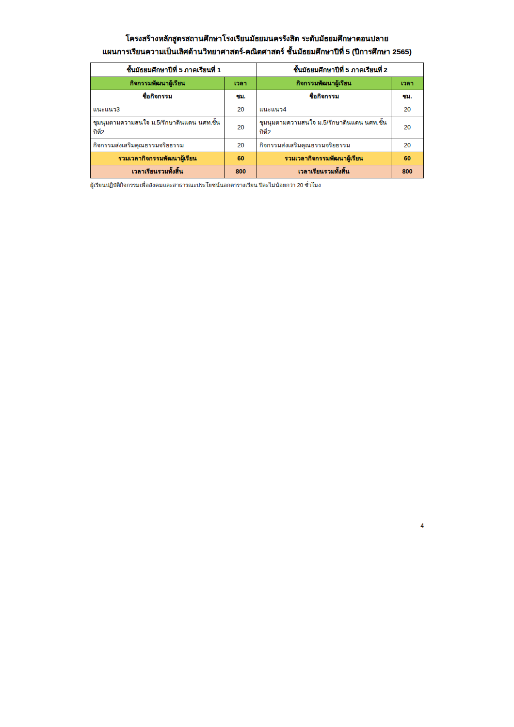โครงสร้างหลักสูตรสถานศึกษาโรงเรียนมัธยมนครรังสิต ระดับมัธยมศึกษาตอนปลาย
แผนการเรียนความเป็นเลิศด้านวิทยาศาสตร์-คณิตศาสตร์ ชั้นมัธยมศึกษาปีที่ 5 (ปีการศึกษา 2565)
| ชั้นมัธยมศึกษาปีที่ 5 ภาคเรียนที่ 1 | ชั้นมัธยมศึกษาปีที่ 5 ภาคเรียนที่ 2 |
| กิจกรรมพัฒนาผู้เรียน | เวลา | กิจกรรมพัฒนาผู้เรียน | เวลา |
| ชื่อกิจกรรม | ชม. | ชื่อกิจกรรม | ชม. |
| แนะแนว3 | 20 | แนะแนว4 | 20 |
| ชุมนุมตามความสนใจ ม.5/รักษาดินแดน นศท.ชั้นปีที่2 | 20 | ชุมนุมตามความสนใจ ม.5/รักษาดินแดน นศท.ชั้นปีที่2 | 20 |
| กิจกรรมส่งเสริมคุณธรรมจริยธรรม | 20 | กิจกรรมส่งเสริมคุณธรรมจริยธรรม | 20 |
| รวมเวลากิจกรรมพัฒนาผู้เรียน | 60 | รวมเวลากิจกรรมพัฒนาผู้เรียน | 60 |
| เวลาเรียนรวมทั้งสิ้น | 800 | เวลาเรียนรวมทั้งสิ้น | 800 |
ผู้เรียนปฏิบัติกิจกรรมเพื่อสังคมและสาธารณะประโยชน์นอกตารางเรียน ปีละไม่น้อยกว่า 20 ชั่วโมง
4